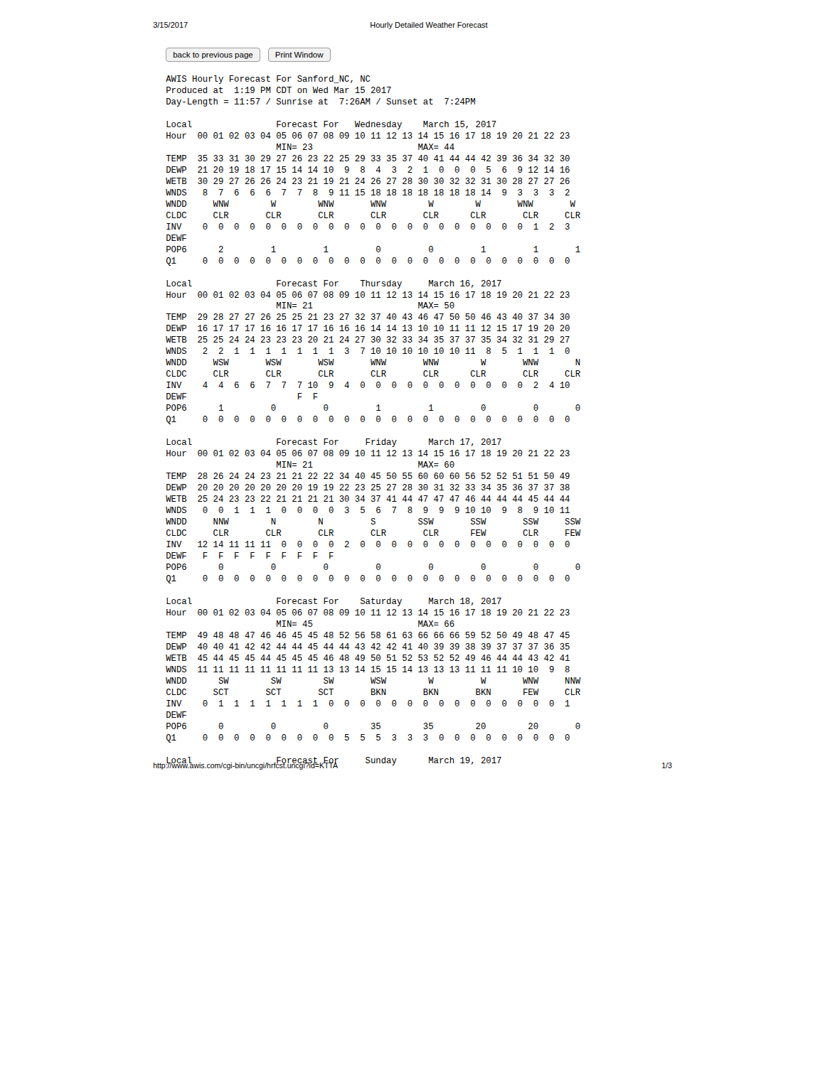3/15/2017
Hourly Detailed Weather Forecast
back to previous page Print Window
AWIS Hourly Forecast For Sanford_NC, NC
Produced at  1:19 PM CDT on Wed Mar 15 2017
Day-Length = 11:57 / Sunrise at  7:26AM / Sunset at  7:24PM

Local                Forecast For   Wednesday    March 15, 2017
Hour  00 01 02 03 04 05 06 07 08 09 10 11 12 13 14 15 16 17 18 19 20 21 22 23
                     MIN= 23                    MAX= 44
TEMP  35 33 31 30 29 27 26 23 22 25 29 33 35 37 40 41 44 44 42 39 36 34 32 30
DEWP  21 20 19 18 17 15 14 14 10  9  8  4  3  2  1  0  0  0  5  6  9 12 14 16
WETB  30 29 27 26 26 24 23 21 19 21 24 26 27 28 30 30 32 32 31 30 28 27 27 26
WNDS   8  7  6  6  6  7  7  8  9 11 15 18 18 18 18 18 18 18 14  9  3  3  3  2
WNDD     WNW        W        WNW       WNW        W        W       WNW       W
CLDC     CLR       CLR       CLR       CLR       CLR      CLR       CLR     CLR
INV    0  0  0  0  0  0  0  0  0  0  0  0  0  0  0  0  0  0  0  0  0  1  2  3
DEWF
POP6      2         1         1         0         0         1         1       1
Q1     0  0  0  0  0  0  0  0  0  0  0  0  0  0  0  0  0  0  0  0  0  0  0  0

Local                Forecast For    Thursday     March 16, 2017
Hour  00 01 02 03 04 05 06 07 08 09 10 11 12 13 14 15 16 17 18 19 20 21 22 23
                     MIN= 21                    MAX= 50
TEMP  29 28 27 27 26 25 25 21 23 27 32 37 40 43 46 47 50 50 46 43 40 37 34 30
DEWP  16 17 17 17 16 16 17 17 16 16 16 14 14 13 10 10 11 11 12 15 17 19 20 20
WETB  25 25 24 24 23 23 23 20 21 24 27 30 32 33 34 35 37 37 35 34 32 31 29 27
WNDS   2  2  1  1  1  1  1  1  1  3  7 10 10 10 10 10 10 11  8  5  1  1  1  0
WNDD     WSW       WSW       WSW       WNW       WNW        W       WNW       N
CLDC     CLR       CLR       CLR       CLR       CLR      CLR       CLR     CLR
INV    4  4  6  6  7  7  7 10  9  4  0  0  0  0  0  0  0  0  0  0  0  2  4 10
DEWF                     F  F
POP6      1         0         0         1         1         0         0       0
Q1     0  0  0  0  0  0  0  0  0  0  0  0  0  0  0  0  0  0  0  0  0  0  0  0

Local                Forecast For     Friday      March 17, 2017
Hour  00 01 02 03 04 05 06 07 08 09 10 11 12 13 14 15 16 17 18 19 20 21 22 23
                     MIN= 21                    MAX= 60
TEMP  28 26 24 24 23 21 21 22 22 34 40 45 50 55 60 60 60 56 52 52 51 51 50 49
DEWP  20 20 20 20 20 20 20 19 19 22 23 25 27 28 30 31 32 33 34 35 36 37 37 38
WETB  25 24 23 23 22 21 21 21 21 30 34 37 41 44 47 47 47 46 44 44 44 45 44 44
WNDS   0  0  1  1  1  0  0  0  0  3  5  6  7  8  9  9  9 10 10  9  8  9 10 11
WNDD     NNW        N        N         S        SSW       SSW       SSW     SSW
CLDC     CLR       CLR       CLR       CLR       CLR      FEW       CLR     FEW
INV   12 14 11 11 11  0  0  0  0  2  0  0  0  0  0  0  0  0  0  0  0  0  0  0
DEWF   F  F  F  F  F  F  F  F  F
POP6      0         0         0         0         0         0         0       0
Q1     0  0  0  0  0  0  0  0  0  0  0  0  0  0  0  0  0  0  0  0  0  0  0  0

Local                Forecast For    Saturday     March 18, 2017
Hour  00 01 02 03 04 05 06 07 08 09 10 11 12 13 14 15 16 17 18 19 20 21 22 23
                     MIN= 45                    MAX= 66
TEMP  49 48 48 47 46 46 45 45 48 52 56 58 61 63 66 66 66 59 52 50 49 48 47 45
DEWP  40 40 41 42 42 44 44 45 44 44 43 42 42 41 40 39 39 38 39 37 37 37 36 35
WETB  45 44 45 45 44 45 45 45 46 48 49 50 51 52 53 52 52 49 46 44 44 43 42 41
WNDS  11 11 11 11 11 11 11 11 13 13 14 15 15 14 13 13 13 11 11 11 10 10  9  8
WNDD      SW        SW        SW       WSW        W         W       WNW     NNW
CLDC     SCT       SCT       SCT       BKN       BKN       BKN      FEW     CLR
INV    0  1  1  1  1  1  1  1  0  0  0  0  0  0  0  0  0  0  0  0  0  0  0  1
DEWF
POP6      0         0         0        35        35        20        20       0
Q1     0  0  0  0  0  0  0  0  0  5  5  5  3  3  3  0  0  0  0  0  0  0  0  0

Local                Forecast For     Sunday      March 19, 2017
http://www.awis.com/cgi-bin/uncgi/hrfcst.uncgi?id=KTTA
1/3